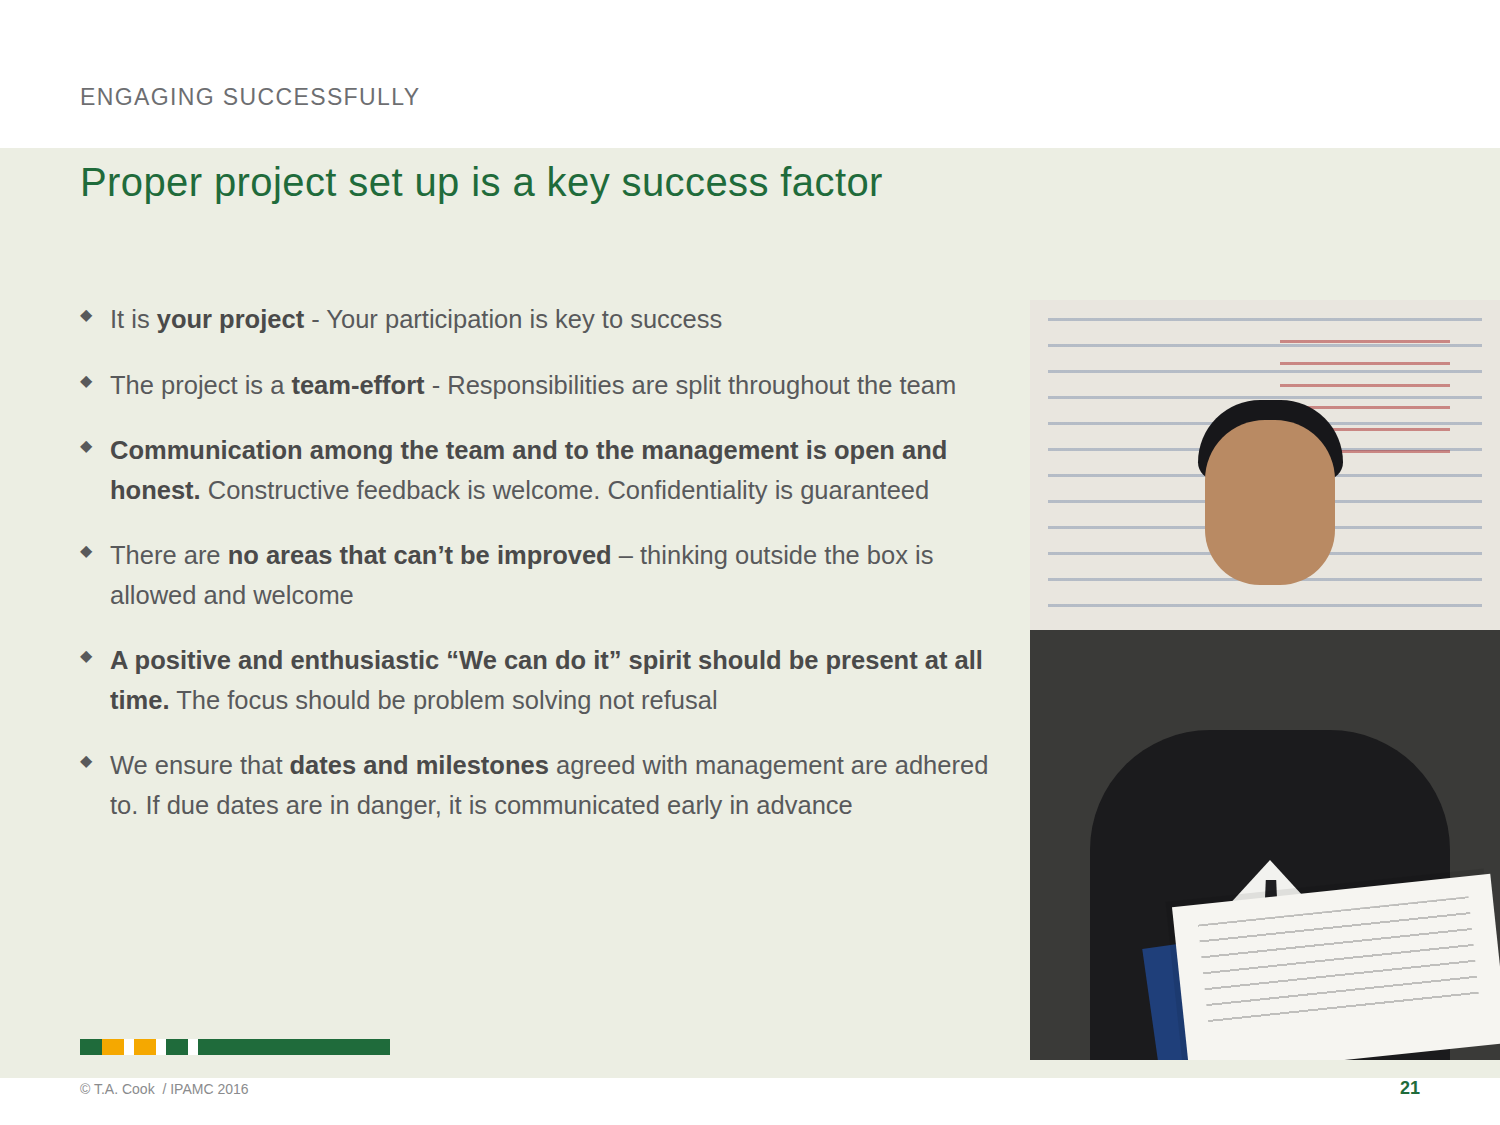Engaging successfully
Proper project set up is a key success factor
It is your project - Your participation is key to success
The project is a team-effort - Responsibilities are split throughout the team
Communication among the team and to the management is open and honest. Constructive feedback is welcome. Confidentiality is guaranteed
There are no areas that can’t be improved – thinking outside the box is allowed and welcome
A positive and enthusiastic “We can do it” spirit should be present at all time. The focus should be problem solving not refusal
We ensure that dates and milestones agreed with management are adhered to. If due dates are in danger, it is communicated early in advance
© T.A. Cook / IPAMC 2016
21